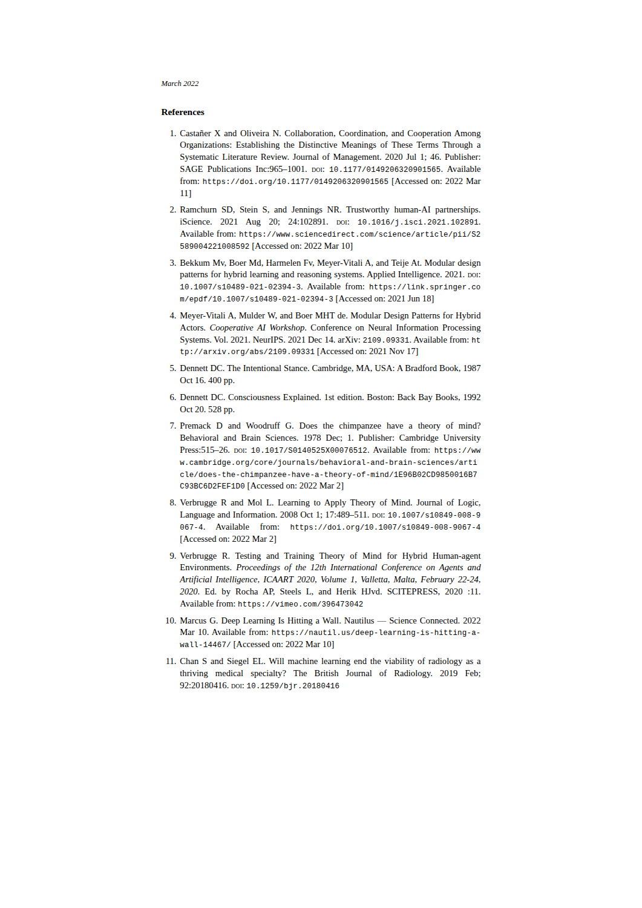March 2022
References
Castañer X and Oliveira N. Collaboration, Coordination, and Cooperation Among Organizations: Establishing the Distinctive Meanings of These Terms Through a Systematic Literature Review. Journal of Management. 2020 Jul 1; 46. Publisher: SAGE Publications Inc:965–1001. doi: 10.1177/0149206320901565. Available from: https://doi.org/10.1177/0149206320901565 [Accessed on: 2022 Mar 11]
Ramchurn SD, Stein S, and Jennings NR. Trustworthy human-AI partnerships. iScience. 2021 Aug 20; 24:102891. doi: 10.1016/j.isci.2021.102891. Available from: https://www.sciencedirect.com/science/article/pii/S2589004221008592 [Accessed on: 2022 Mar 10]
Bekkum Mv, Boer Md, Harmelen Fv, Meyer-Vitali A, and Teije At. Modular design patterns for hybrid learning and reasoning systems. Applied Intelligence. 2021. doi: 10.1007/s10489-021-02394-3. Available from: https://link.springer.com/epdf/10.1007/s10489-021-02394-3 [Accessed on: 2021 Jun 18]
Meyer-Vitali A, Mulder W, and Boer MHT de. Modular Design Patterns for Hybrid Actors. Cooperative AI Workshop. Conference on Neural Information Processing Systems. Vol. 2021. NeurIPS. 2021 Dec 14. arXiv: 2109.09331. Available from: http://arxiv.org/abs/2109.09331 [Accessed on: 2021 Nov 17]
Dennett DC. The Intentional Stance. Cambridge, MA, USA: A Bradford Book, 1987 Oct 16. 400 pp.
Dennett DC. Consciousness Explained. 1st edition. Boston: Back Bay Books, 1992 Oct 20. 528 pp.
Premack D and Woodruff G. Does the chimpanzee have a theory of mind? Behavioral and Brain Sciences. 1978 Dec; 1. Publisher: Cambridge University Press:515–26. doi: 10.1017/S0140525X00076512. Available from: https://www.cambridge.org/core/journals/behavioral-and-brain-sciences/article/does-the-chimpanzee-have-a-theory-of-mind/1E96B02CD9850016B7C93BC6D2FEF1D0 [Accessed on: 2022 Mar 2]
Verbrugge R and Mol L. Learning to Apply Theory of Mind. Journal of Logic, Language and Information. 2008 Oct 1; 17:489–511. doi: 10.1007/s10849-008-9067-4. Available from: https://doi.org/10.1007/s10849-008-9067-4 [Accessed on: 2022 Mar 2]
Verbrugge R. Testing and Training Theory of Mind for Hybrid Human-agent Environments. Proceedings of the 12th International Conference on Agents and Artificial Intelligence, ICAART 2020, Volume 1, Valletta, Malta, February 22-24, 2020. Ed. by Rocha AP, Steels L, and Herik HJvd. SCITEPRESS, 2020 :11. Available from: https://vimeo.com/396473042
Marcus G. Deep Learning Is Hitting a Wall. Nautilus — Science Connected. 2022 Mar 10. Available from: https://nautil.us/deep-learning-is-hitting-a-wall-14467/ [Accessed on: 2022 Mar 10]
Chan S and Siegel EL. Will machine learning end the viability of radiology as a thriving medical specialty? The British Journal of Radiology. 2019 Feb; 92:20180416. doi: 10.1259/bjr.20180416